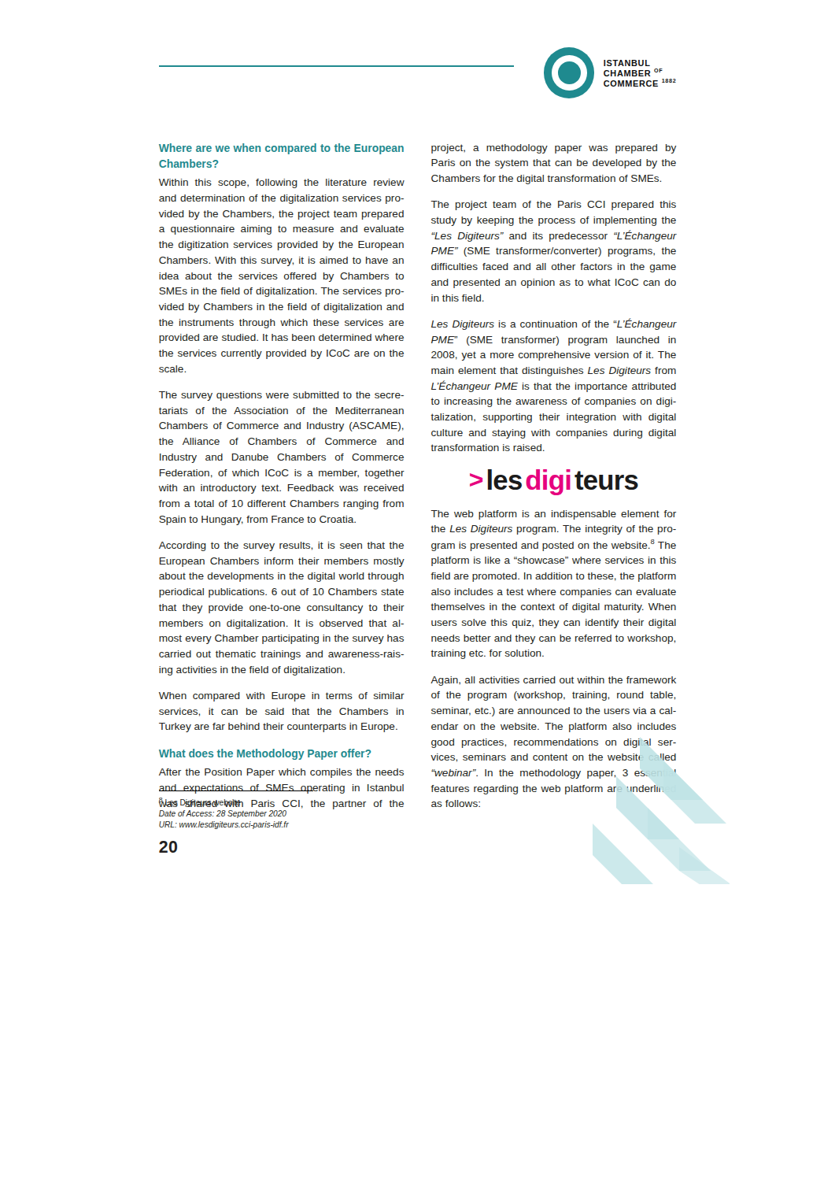Istanbul
Chamber of
Commerce 1882
Where are we when compared to the European Chambers?
Within this scope, following the literature review and determination of the digitalization services provided by the Chambers, the project team prepared a questionnaire aiming to measure and evaluate the digitization services provided by the European Chambers. With this survey, it is aimed to have an idea about the services offered by Chambers to SMEs in the field of digitalization. The services provided by Chambers in the field of digitalization and the instruments through which these services are provided are studied. It has been determined where the services currently provided by ICoC are on the scale.
The survey questions were submitted to the secretariats of the Association of the Mediterranean Chambers of Commerce and Industry (ASCAME), the Alliance of Chambers of Commerce and Industry and Danube Chambers of Commerce Federation, of which ICoC is a member, together with an introductory text. Feedback was received from a total of 10 different Chambers ranging from Spain to Hungary, from France to Croatia.
According to the survey results, it is seen that the European Chambers inform their members mostly about the developments in the digital world through periodical publications. 6 out of 10 Chambers state that they provide one-to-one consultancy to their members on digitalization. It is observed that almost every Chamber participating in the survey has carried out thematic trainings and awareness-raising activities in the field of digitalization.
When compared with Europe in terms of similar services, it can be said that the Chambers in Turkey are far behind their counterparts in Europe.
What does the Methodology Paper offer?
After the Position Paper which compiles the needs and expectations of SMEs operating in Istanbul was shared with Paris CCI, the partner of the project, a methodology paper was prepared by Paris on the system that can be developed by the Chambers for the digital transformation of SMEs.
The project team of the Paris CCI prepared this study by keeping the process of implementing the “Les Digiteurs” and its predecessor “L’Échangeur PME” (SME transformer/converter) programs, the difficulties faced and all other factors in the game and presented an opinion as to what ICoC can do in this field.
Les Digiteurs is a continuation of the “L’Échangeur PME” (SME transformer) program launched in 2008, yet a more comprehensive version of it. The main element that distinguishes Les Digiteurs from L’Échangeur PME is that the importance attributed to increasing the awareness of companies on digitalization, supporting their integration with digital culture and staying with companies during digital transformation is raised.
>les digi teurs
The web platform is an indispensable element for the Les Digiteurs program. The integrity of the program is presented and posted on the website.8 The platform is like a “showcase” where services in this field are promoted. In addition to these, the platform also includes a test where companies can evaluate themselves in the context of digital maturity. When users solve this quiz, they can identify their digital needs better and they can be referred to workshop, training etc. for solution.
Again, all activities carried out within the framework of the program (workshop, training, round table, seminar, etc.) are announced to the users via a calendar on the website. The platform also includes good practices, recommendations on digital services, seminars and content on the website called “webinar”. In the methodology paper, 3 essential features regarding the web platform are underlined as follows:
8 Les Digiteurs website
Date of Access: 28 September 2020
URL: www.lesdigiteurs.cci-paris-idf.fr
20